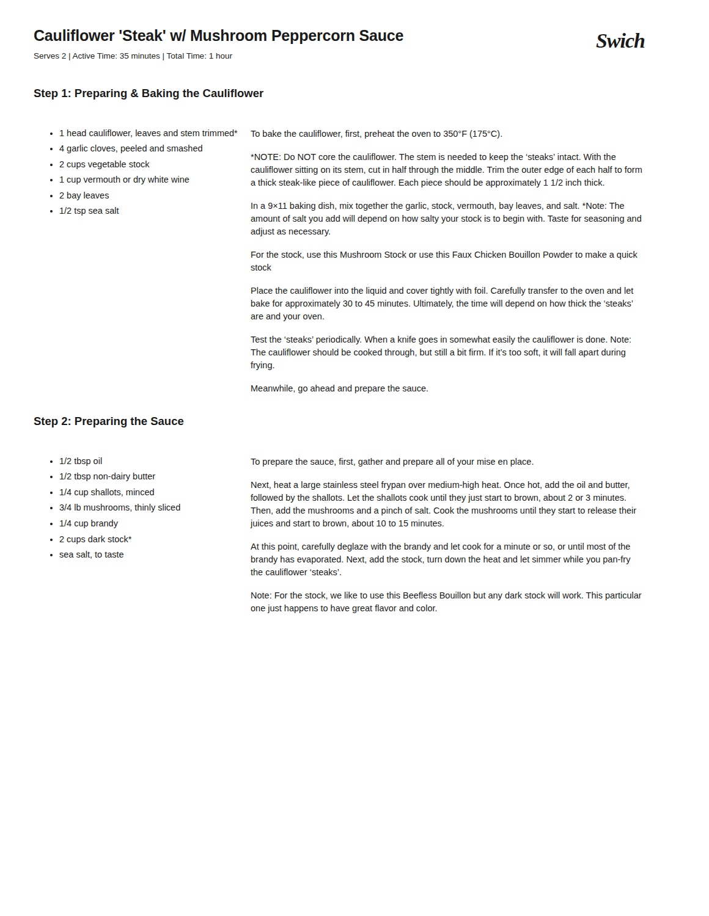Cauliflower 'Steak' w/ Mushroom Peppercorn Sauce
Serves 2 | Active Time: 35 minutes | Total Time: 1 hour
Swich
Step 1: Preparing & Baking the Cauliflower
1 head cauliflower, leaves and stem trimmed*
4 garlic cloves, peeled and smashed
2 cups vegetable stock
1 cup vermouth or dry white wine
2 bay leaves
1/2 tsp sea salt
To bake the cauliflower, first, preheat the oven to 350°F (175°C).
*NOTE: Do NOT core the cauliflower. The stem is needed to keep the ‘steaks’ intact. With the cauliflower sitting on its stem, cut in half through the middle. Trim the outer edge of each half to form a thick steak-like piece of cauliflower. Each piece should be approximately 1 1/2 inch thick.
In a 9×11 baking dish, mix together the garlic, stock, vermouth, bay leaves, and salt. *Note: The amount of salt you add will depend on how salty your stock is to begin with. Taste for seasoning and adjust as necessary.
For the stock, use this Mushroom Stock or use this Faux Chicken Bouillon Powder to make a quick stock
Place the cauliflower into the liquid and cover tightly with foil. Carefully transfer to the oven and let bake for approximately 30 to 45 minutes. Ultimately, the time will depend on how thick the ‘steaks’ are and your oven.
Test the ‘steaks’ periodically. When a knife goes in somewhat easily the cauliflower is done. Note: The cauliflower should be cooked through, but still a bit firm. If it’s too soft, it will fall apart during frying.
Meanwhile, go ahead and prepare the sauce.
Step 2: Preparing the Sauce
1/2 tbsp oil
1/2 tbsp non-dairy butter
1/4 cup shallots, minced
3/4 lb mushrooms, thinly sliced
1/4 cup brandy
2 cups dark stock*
sea salt, to taste
To prepare the sauce, first, gather and prepare all of your mise en place.
Next, heat a large stainless steel frypan over medium-high heat. Once hot, add the oil and butter, followed by the shallots. Let the shallots cook until they just start to brown, about 2 or 3 minutes. Then, add the mushrooms and a pinch of salt. Cook the mushrooms until they start to release their juices and start to brown, about 10 to 15 minutes.
At this point, carefully deglaze with the brandy and let cook for a minute or so, or until most of the brandy has evaporated. Next, add the stock, turn down the heat and let simmer while you pan-fry the cauliflower ‘steaks’.
Note: For the stock, we like to use this Beefless Bouillon but any dark stock will work. This particular one just happens to have great flavor and color.